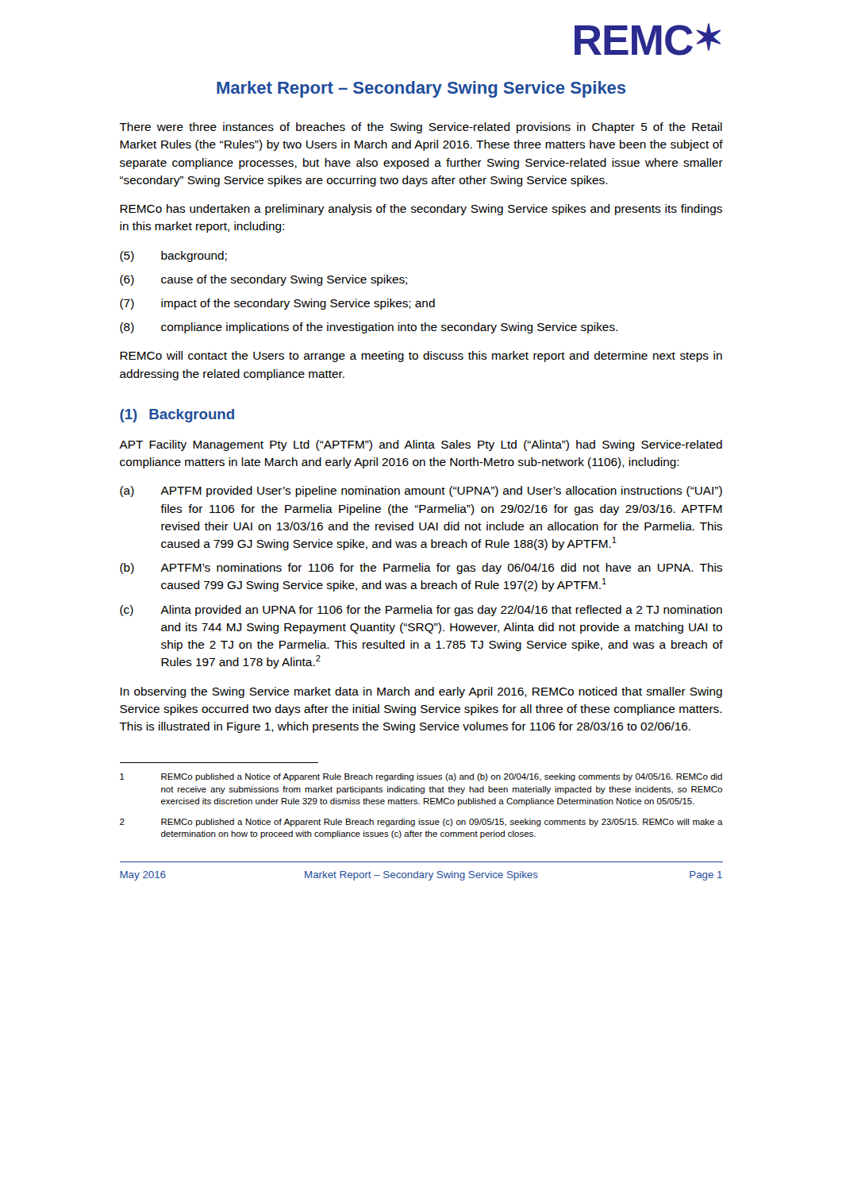REMC✶
Market Report – Secondary Swing Service Spikes
There were three instances of breaches of the Swing Service-related provisions in Chapter 5 of the Retail Market Rules (the “Rules”) by two Users in March and April 2016. These three matters have been the subject of separate compliance processes, but have also exposed a further Swing Service-related issue where smaller “secondary” Swing Service spikes are occurring two days after other Swing Service spikes.
REMCo has undertaken a preliminary analysis of the secondary Swing Service spikes and presents its findings in this market report, including:
(5) background;
(6) cause of the secondary Swing Service spikes;
(7) impact of the secondary Swing Service spikes; and
(8) compliance implications of the investigation into the secondary Swing Service spikes.
REMCo will contact the Users to arrange a meeting to discuss this market report and determine next steps in addressing the related compliance matter.
(1) Background
APT Facility Management Pty Ltd (“APTFM”) and Alinta Sales Pty Ltd (“Alinta”) had Swing Service-related compliance matters in late March and early April 2016 on the North-Metro sub-network (1106), including:
(a) APTFM provided User’s pipeline nomination amount (“UPNA”) and User’s allocation instructions (“UAI”) files for 1106 for the Parmelia Pipeline (the “Parmelia”) on 29/02/16 for gas day 29/03/16. APTFM revised their UAI on 13/03/16 and the revised UAI did not include an allocation for the Parmelia. This caused a 799 GJ Swing Service spike, and was a breach of Rule 188(3) by APTFM.1
(b) APTFM’s nominations for 1106 for the Parmelia for gas day 06/04/16 did not have an UPNA. This caused 799 GJ Swing Service spike, and was a breach of Rule 197(2) by APTFM.1
(c) Alinta provided an UPNA for 1106 for the Parmelia for gas day 22/04/16 that reflected a 2 TJ nomination and its 744 MJ Swing Repayment Quantity (“SRQ”). However, Alinta did not provide a matching UAI to ship the 2 TJ on the Parmelia. This resulted in a 1.785 TJ Swing Service spike, and was a breach of Rules 197 and 178 by Alinta.2
In observing the Swing Service market data in March and early April 2016, REMCo noticed that smaller Swing Service spikes occurred two days after the initial Swing Service spikes for all three of these compliance matters. This is illustrated in Figure 1, which presents the Swing Service volumes for 1106 for 28/03/16 to 02/06/16.
1 REMCo published a Notice of Apparent Rule Breach regarding issues (a) and (b) on 20/04/16, seeking comments by 04/05/16. REMCo did not receive any submissions from market participants indicating that they had been materially impacted by these incidents, so REMCo exercised its discretion under Rule 329 to dismiss these matters. REMCo published a Compliance Determination Notice on 05/05/15.
2 REMCo published a Notice of Apparent Rule Breach regarding issue (c) on 09/05/15, seeking comments by 23/05/15. REMCo will make a determination on how to proceed with compliance issues (c) after the comment period closes.
May 2016
Market Report – Secondary Swing Service Spikes
Page 1